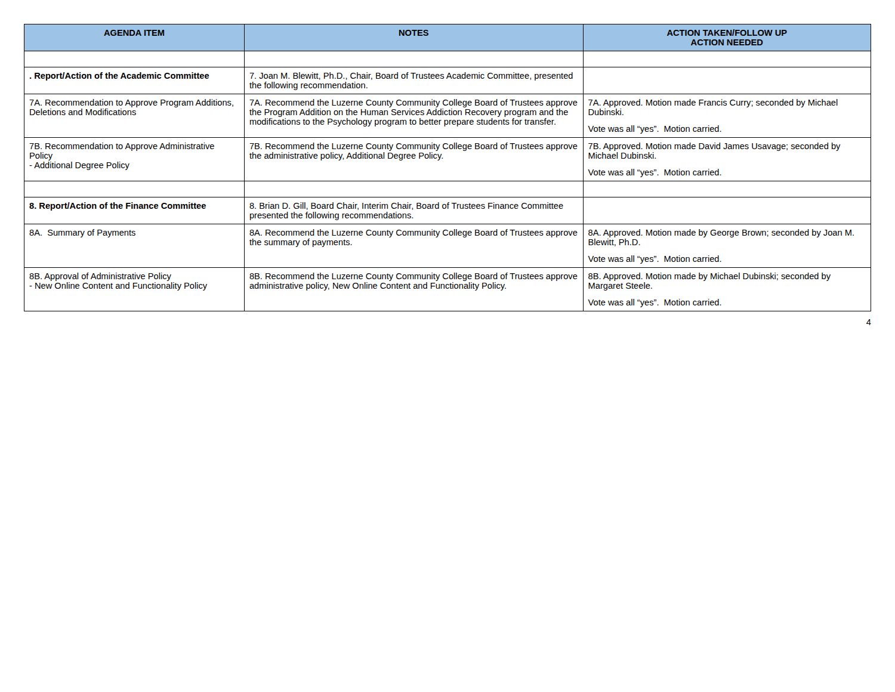| AGENDA ITEM | NOTES | ACTION TAKEN/FOLLOW UP ACTION NEEDED |
| --- | --- | --- |
| . Report/Action of the Academic Committee | 7. Joan M. Blewitt, Ph.D., Chair, Board of Trustees Academic Committee, presented the following recommendation. | |
| 7A. Recommendation to Approve Program Additions, Deletions and Modifications | 7A. Recommend the Luzerne County Community College Board of Trustees approve the Program Addition on the Human Services Addiction Recovery program and the modifications to the Psychology program to better prepare students for transfer. | 7A. Approved. Motion made Francis Curry; seconded by Michael Dubinski. Vote was all “yes”. Motion carried. |
| 7B. Recommendation to Approve Administrative Policy - Additional Degree Policy | 7B. Recommend the Luzerne County Community College Board of Trustees approve the administrative policy, Additional Degree Policy. | 7B. Approved. Motion made David James Usavage; seconded by Michael Dubinski. Vote was all “yes”. Motion carried. |
| 8. Report/Action of the Finance Committee | 8. Brian D. Gill, Board Chair, Interim Chair, Board of Trustees Finance Committee presented the following recommendations. | |
| 8A. Summary of Payments | 8A. Recommend the Luzerne County Community College Board of Trustees approve the summary of payments. | 8A. Approved. Motion made by George Brown; seconded by Joan M. Blewitt, Ph.D. Vote was all “yes”. Motion carried. |
| 8B. Approval of Administrative Policy - New Online Content and Functionality Policy | 8B. Recommend the Luzerne County Community College Board of Trustees approve administrative policy, New Online Content and Functionality Policy. | 8B. Approved. Motion made by Michael Dubinski; seconded by Margaret Steele. Vote was all “yes”. Motion carried. |
4